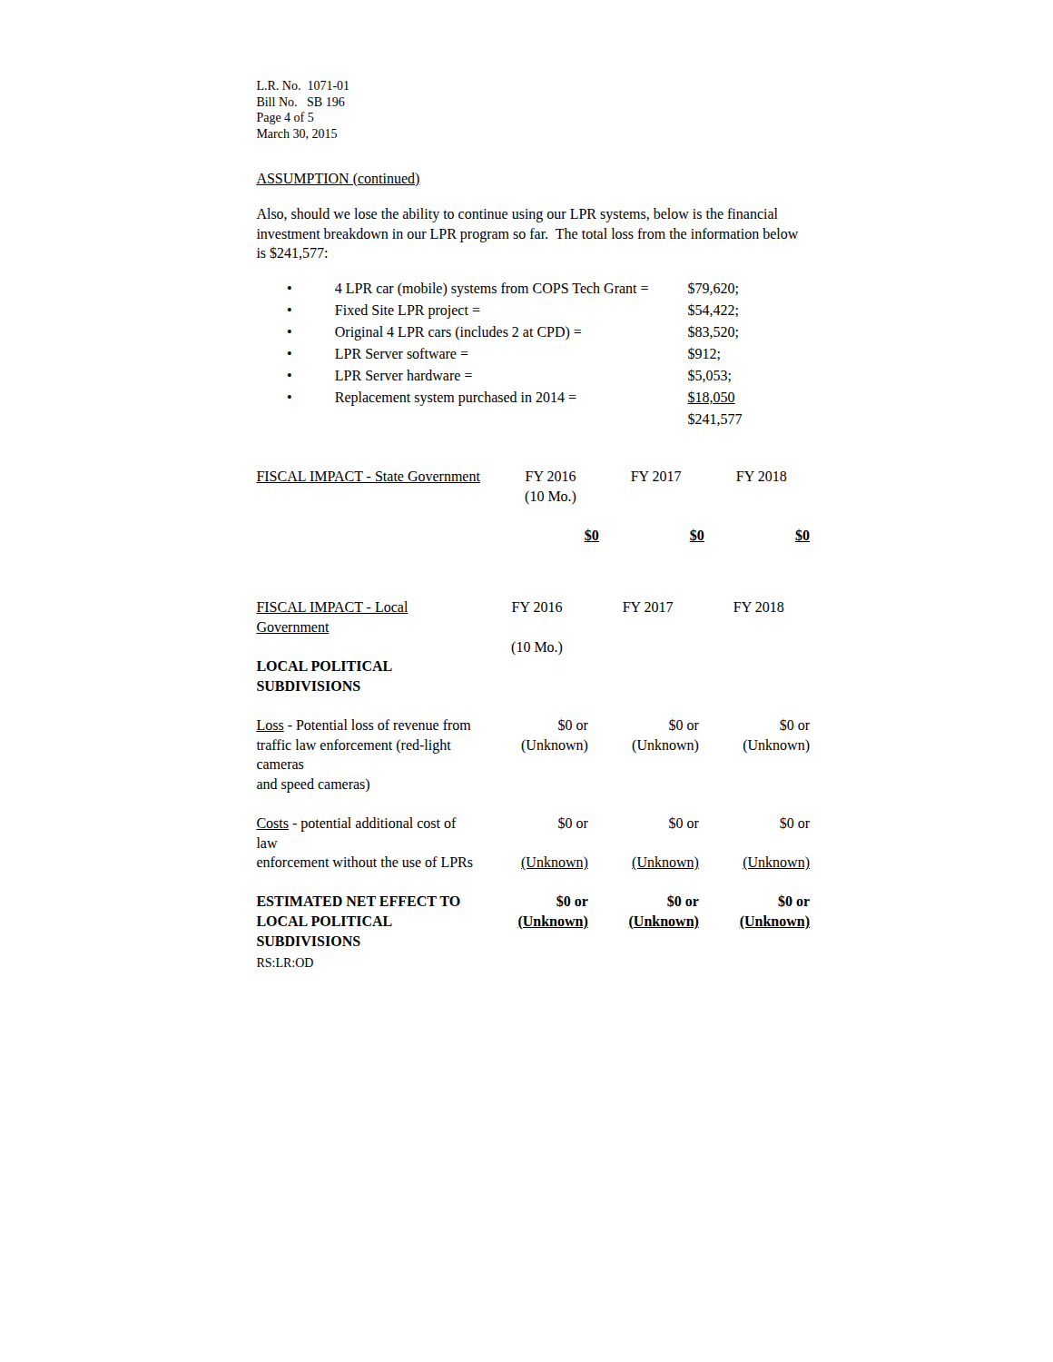L.R. No. 1071-01
Bill No. SB 196
Page 4 of 5
March 30, 2015
ASSUMPTION (continued)
Also, should we lose the ability to continue using our LPR systems, below is the financial investment breakdown in our LPR program so far. The total loss from the information below is $241,577:
•4 LPR car (mobile) systems from COPS Tech Grant =$79,620;
•Fixed Site LPR project =$54,422;
•Original 4 LPR cars (includes 2 at CPD) =$83,520;
•LPR Server software =$912;
•LPR Server hardware =$5,053;
•Replacement system purchased in 2014 =$18,050
$241,577
| FISCAL IMPACT - State Government | FY 2016 | FY 2017 | FY 2018 |
| | (10 Mo.) | | |
| | $0 | $0 | $0 |
| FISCAL IMPACT - Local Government | FY 2016 | FY 2017 | FY 2018 |
| | (10 Mo.) | | |
| LOCAL POLITICAL SUBDIVISIONS | | | |
| Loss - Potential loss of revenue from | $0 or | $0 or | $0 or |
| traffic law enforcement (red-light cameras | (Unknown) | (Unknown) | (Unknown) |
| and speed cameras) | | | |
| Costs - potential additional cost of law | $0 or | $0 or | $0 or |
| enforcement without the use of LPRs | (Unknown) | (Unknown) | (Unknown) |
| ESTIMATED NET EFFECT TO | $0 or | $0 or | $0 or |
| LOCAL POLITICAL SUBDIVISIONS | (Unknown) | (Unknown) | (Unknown) |
RS:LR:OD